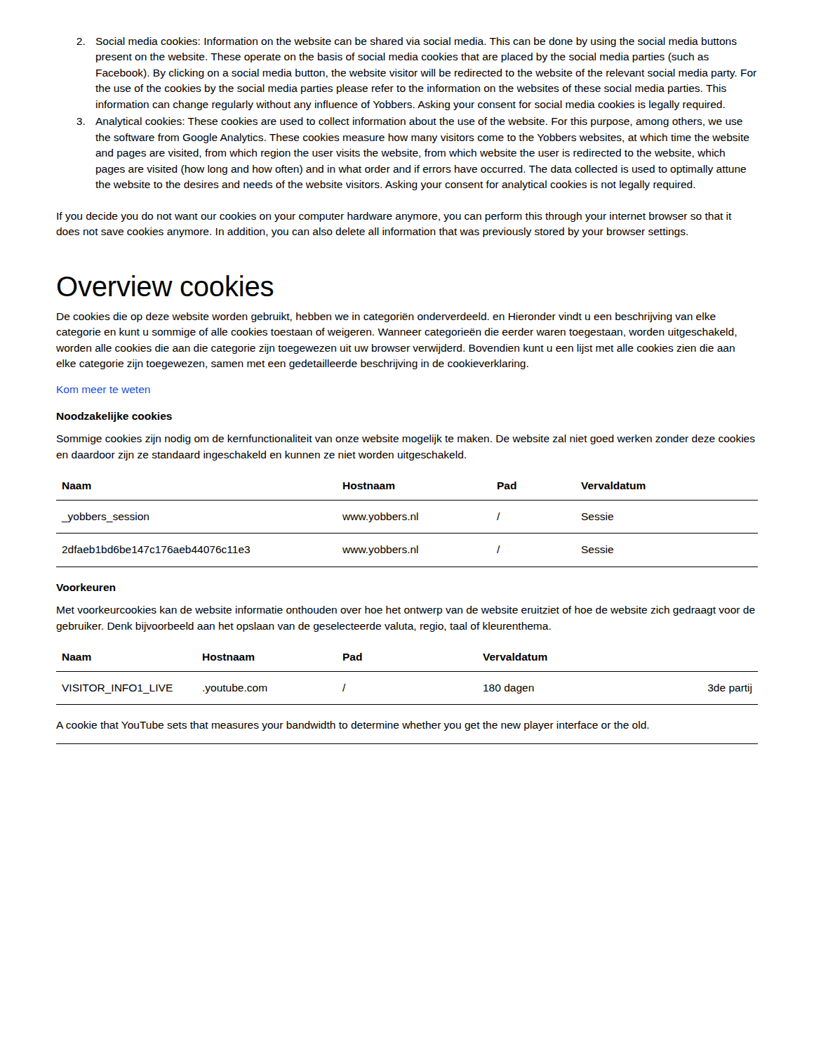Social media cookies: Information on the website can be shared via social media. This can be done by using the social media buttons present on the website. These operate on the basis of social media cookies that are placed by the social media parties (such as Facebook). By clicking on a social media button, the website visitor will be redirected to the website of the relevant social media party. For the use of the cookies by the social media parties please refer to the information on the websites of these social media parties. This information can change regularly without any influence of Yobbers. Asking your consent for social media cookies is legally required.
Analytical cookies: These cookies are used to collect information about the use of the website. For this purpose, among others, we use the software from Google Analytics. These cookies measure how many visitors come to the Yobbers websites, at which time the website and pages are visited, from which region the user visits the website, from which website the user is redirected to the website, which pages are visited (how long and how often) and in what order and if errors have occurred. The data collected is used to optimally attune the website to the desires and needs of the website visitors. Asking your consent for analytical cookies is not legally required.
If you decide you do not want our cookies on your computer hardware anymore, you can perform this through your internet browser so that it does not save cookies anymore. In addition, you can also delete all information that was previously stored by your browser settings.
Overview cookies
De cookies die op deze website worden gebruikt, hebben we in categoriën onderverdeeld. en Hieronder vindt u een beschrijving van elke categorie en kunt u sommige of alle cookies toestaan of weigeren. Wanneer categorieën die eerder waren toegestaan, worden uitgeschakeld, worden alle cookies die aan die categorie zijn toegewezen uit uw browser verwijderd. Bovendien kunt u een lijst met alle cookies zien die aan elke categorie zijn toegewezen, samen met een gedetailleerde beschrijving in de cookieverklaring.
Kom meer te weten
Noodzakelijke cookies
Sommige cookies zijn nodig om de kernfunctionaliteit van onze website mogelijk te maken. De website zal niet goed werken zonder deze cookies en daardoor zijn ze standaard ingeschakeld en kunnen ze niet worden uitgeschakeld.
| Naam | Hostnaam | Pad | Vervaldatum |
| --- | --- | --- | --- |
| _yobbers_session | www.yobbers.nl | / | Sessie |
| 2dfaeb1bd6be147c176aeb44076c11e3 | www.yobbers.nl | / | Sessie |
Voorkeuren
Met voorkeurcookies kan de website informatie onthouden over hoe het ontwerp van de website eruitziet of hoe de website zich gedraagt voor de gebruiker. Denk bijvoorbeeld aan het opslaan van de geselecteerde valuta, regio, taal of kleurenthema.
| Naam | Hostnaam | Pad | Vervaldatum |
| --- | --- | --- | --- |
| VISITOR_INFO1_LIVE | .youtube.com | / | 180 dagen 3de partij |
A cookie that YouTube sets that measures your bandwidth to determine whether you get the new player interface or the old.